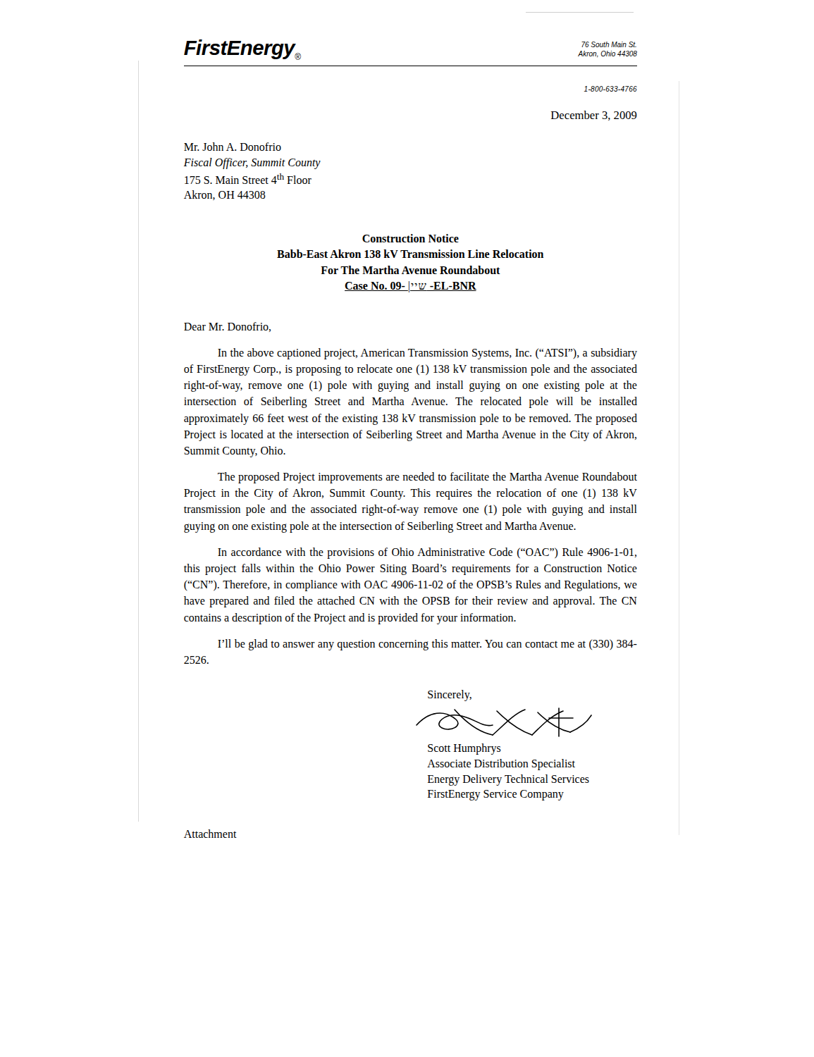FirstEnergy®
76 South Main St.
Akron, Ohio 44308
1-800-633-4766
December 3, 2009
Mr. John A. Donofrio
Fiscal Officer, Summit County
175 S. Main Street 4th Floor
Akron, OH 44308
Construction Notice
Babb-East Akron 138 kV Transmission Line Relocation
For The Martha Avenue Roundabout
Case No. 09- |שיי -EL-BNR
Dear Mr. Donofrio,
In the above captioned project, American Transmission Systems, Inc. (“ATSI”), a subsidiary of FirstEnergy Corp., is proposing to relocate one (1) 138 kV transmission pole and the associated right-of-way, remove one (1) pole with guying and install guying on one existing pole at the intersection of Seiberling Street and Martha Avenue. The relocated pole will be installed approximately 66 feet west of the existing 138 kV transmission pole to be removed. The proposed Project is located at the intersection of Seiberling Street and Martha Avenue in the City of Akron, Summit County, Ohio.
The proposed Project improvements are needed to facilitate the Martha Avenue Roundabout Project in the City of Akron, Summit County. This requires the relocation of one (1) 138 kV transmission pole and the associated right-of-way remove one (1) pole with guying and install guying on one existing pole at the intersection of Seiberling Street and Martha Avenue.
In accordance with the provisions of Ohio Administrative Code (“OAC”) Rule 4906-1-01, this project falls within the Ohio Power Siting Board’s requirements for a Construction Notice (“CN”). Therefore, in compliance with OAC 4906-11-02 of the OPSB’s Rules and Regulations, we have prepared and filed the attached CN with the OPSB for their review and approval. The CN contains a description of the Project and is provided for your information.
I’ll be glad to answer any question concerning this matter. You can contact me at (330) 384-2526.
Sincerely,
Handwritten signature
Scott Humphrys
Associate Distribution Specialist
Energy Delivery Technical Services
FirstEnergy Service Company
Attachment